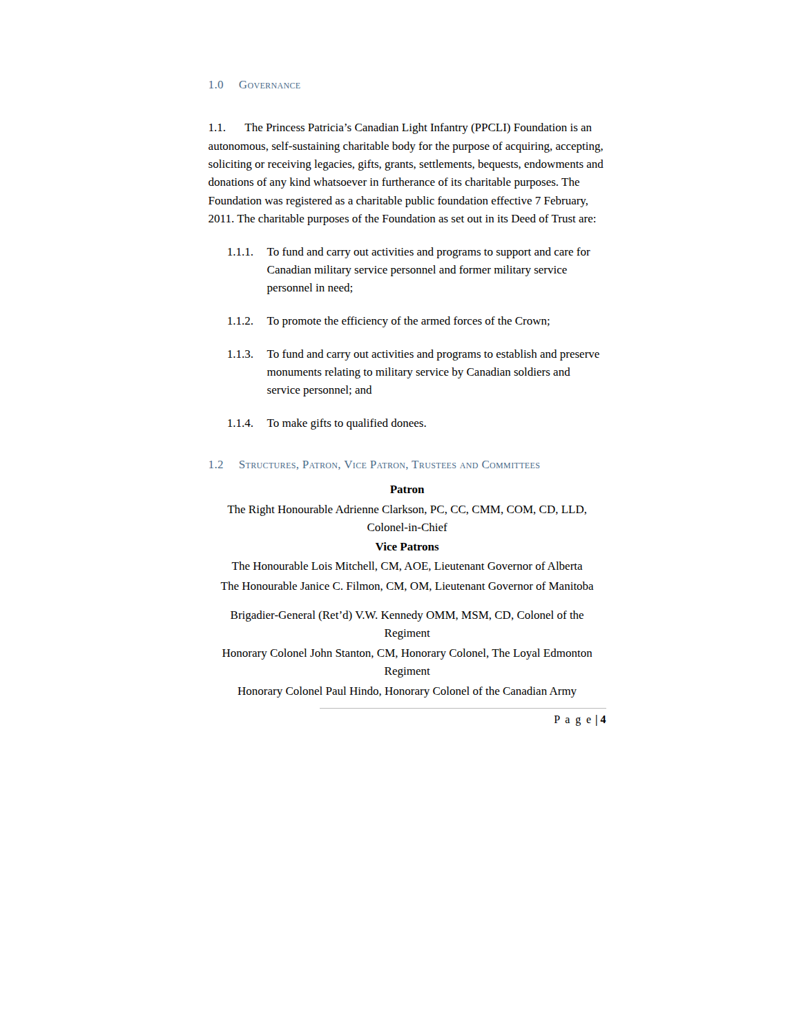1.0 Governance
1.1. The Princess Patricia’s Canadian Light Infantry (PPCLI) Foundation is an autonomous, self-sustaining charitable body for the purpose of acquiring, accepting, soliciting or receiving legacies, gifts, grants, settlements, bequests, endowments and donations of any kind whatsoever in furtherance of its charitable purposes. The Foundation was registered as a charitable public foundation effective 7 February, 2011. The charitable purposes of the Foundation as set out in its Deed of Trust are:
1.1.1. To fund and carry out activities and programs to support and care for Canadian military service personnel and former military service personnel in need;
1.1.2. To promote the efficiency of the armed forces of the Crown;
1.1.3. To fund and carry out activities and programs to establish and preserve monuments relating to military service by Canadian soldiers and service personnel; and
1.1.4. To make gifts to qualified donees.
1.2 Structures, Patron, Vice Patron, Trustees and Committees
Patron
The Right Honourable Adrienne Clarkson, PC, CC, CMM, COM, CD, LLD, Colonel-in-Chief
Vice Patrons
The Honourable Lois Mitchell, CM, AOE, Lieutenant Governor of Alberta
The Honourable Janice C. Filmon, CM, OM, Lieutenant Governor of Manitoba
Brigadier-General (Ret’d) V.W. Kennedy OMM, MSM, CD, Colonel of the Regiment
Honorary Colonel John Stanton, CM, Honorary Colonel, The Loyal Edmonton Regiment
Honorary Colonel Paul Hindo, Honorary Colonel of the Canadian Army
P a g e | 4